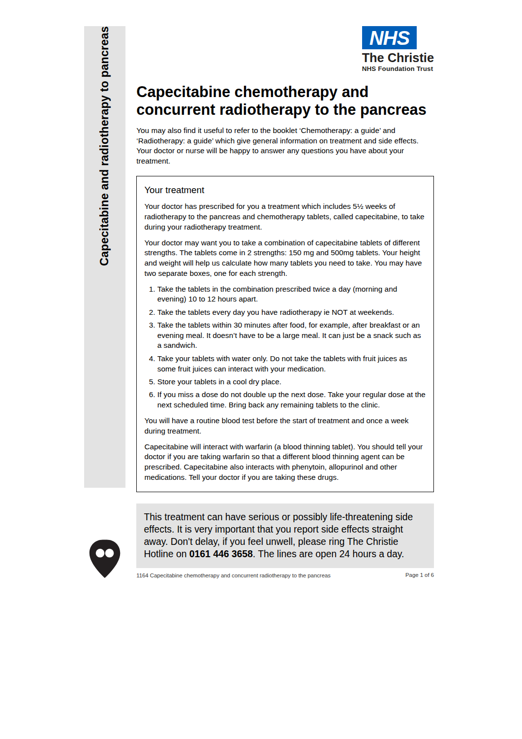Capecitabine and radiotherapy to pancreas
NHS
The Christie NHS Foundation Trust
Capecitabine chemotherapy and concurrent radiotherapy to the pancreas
You may also find it useful to refer to the booklet ‘Chemotherapy: a guide’ and ‘Radiotherapy: a guide’ which give general information on treatment and side effects. Your doctor or nurse will be happy to answer any questions you have about your treatment.
Your treatment
Your doctor has prescribed for you a treatment which includes 5½ weeks of radiotherapy to the pancreas and chemotherapy tablets, called capecitabine, to take during your radiotherapy treatment.
Your doctor may want you to take a combination of capecitabine tablets of different strengths. The tablets come in 2 strengths: 150 mg and 500mg tablets. Your height and weight will help us calculate how many tablets you need to take. You may have two separate boxes, one for each strength.
Take the tablets in the combination prescribed twice a day (morning and evening) 10 to 12 hours apart.
Take the tablets every day you have radiotherapy ie NOT at weekends.
Take the tablets within 30 minutes after food, for example, after breakfast or an evening meal. It doesn’t have to be a large meal. It can just be a snack such as a sandwich.
Take your tablets with water only. Do not take the tablets with fruit juices as some fruit juices can interact with your medication.
Store your tablets in a cool dry place.
If you miss a dose do not double up the next dose. Take your regular dose at the next scheduled time. Bring back any remaining tablets to the clinic.
You will have a routine blood test before the start of treatment and once a week during treatment.
Capecitabine will interact with warfarin (a blood thinning tablet). You should tell your doctor if you are taking warfarin so that a different blood thinning agent can be prescribed. Capecitabine also interacts with phenytoin, allopurinol and other medications. Tell your doctor if you are taking these drugs.
This treatment can have serious or possibly life-threatening side effects. It is very important that you report side effects straight away. Don't delay, if you feel unwell, please ring The Christie Hotline on 0161 446 3658. The lines are open 24 hours a day.
1164 Capecitabine chemotherapy and concurrent radiotherapy to the pancreas
Page 1 of 6